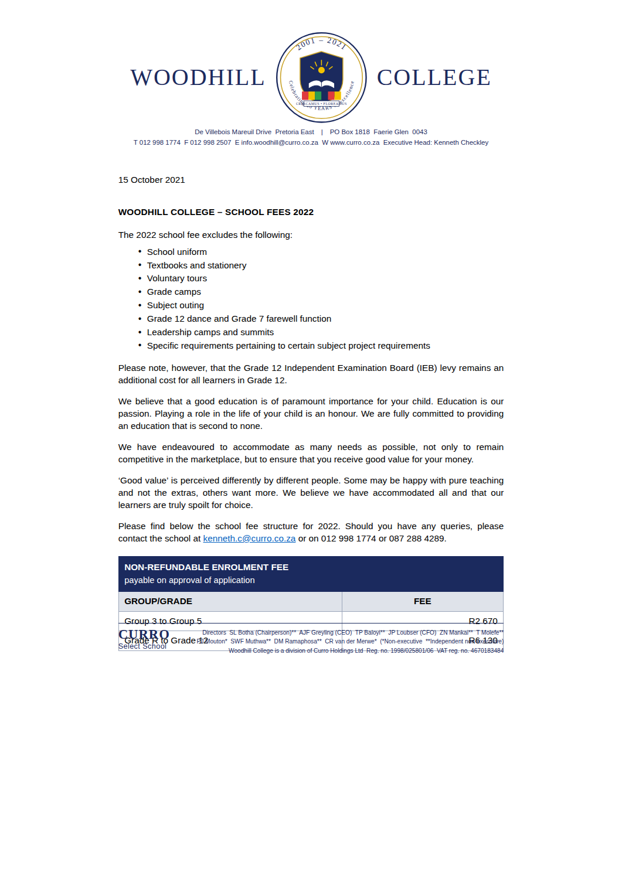WOODHILL
2001 – 2021 Celebrating 20 YEARS of excellence CRESCAMUS • FLOREAMUS
COLLEGE
De Villebois Mareuil Drive Pretoria East | PO Box 1818 Faerie Glen 0043
T 012 998 1774 F 012 998 2507 E info.woodhill@curro.co.za W www.curro.co.za Executive Head: Kenneth Checkley
15 October 2021
WOODHILL COLLEGE – SCHOOL FEES 2022
The 2022 school fee excludes the following:
School uniform
Textbooks and stationery
Voluntary tours
Grade camps
Subject outing
Grade 12 dance and Grade 7 farewell function
Leadership camps and summits
Specific requirements pertaining to certain subject project requirements
Please note, however, that the Grade 12 Independent Examination Board (IEB) levy remains an additional cost for all learners in Grade 12.
We believe that a good education is of paramount importance for your child. Education is our passion. Playing a role in the life of your child is an honour. We are fully committed to providing an education that is second to none.
We have endeavoured to accommodate as many needs as possible, not only to remain competitive in the marketplace, but to ensure that you receive good value for your money.
‘Good value’ is perceived differently by different people. Some may be happy with pure teaching and not the extras, others want more. We believe we have accommodated all and that our learners are truly spoilt for choice.
Please find below the school fee structure for 2022. Should you have any queries, please contact the school at kenneth.c@curro.co.za or on 012 998 1774 or 087 288 4289.
| NON-REFUNDABLE ENROLMENT FEE payable on approval of application |
| --- |
| GROUP/GRADE | FEE |
| Group 3 to Group 5 | R2 670 |
| Grade R to Grade 12 | R6 130 |
CURRO
Select School
Directors SL Botha (Chairperson)** AJF Greyling (CEO) TP Baloyi** JP Loubser (CFO) ZN Mankai** T Molefe**
PJ Mouton* SWF Muthwa** DM Ramaphosa** CR van der Merwe* (*Non-executive **Independent non-executive)
Woodhill College is a division of Curro Holdings Ltd Reg. no. 1998/025801/06 VAT reg. no. 4670183484